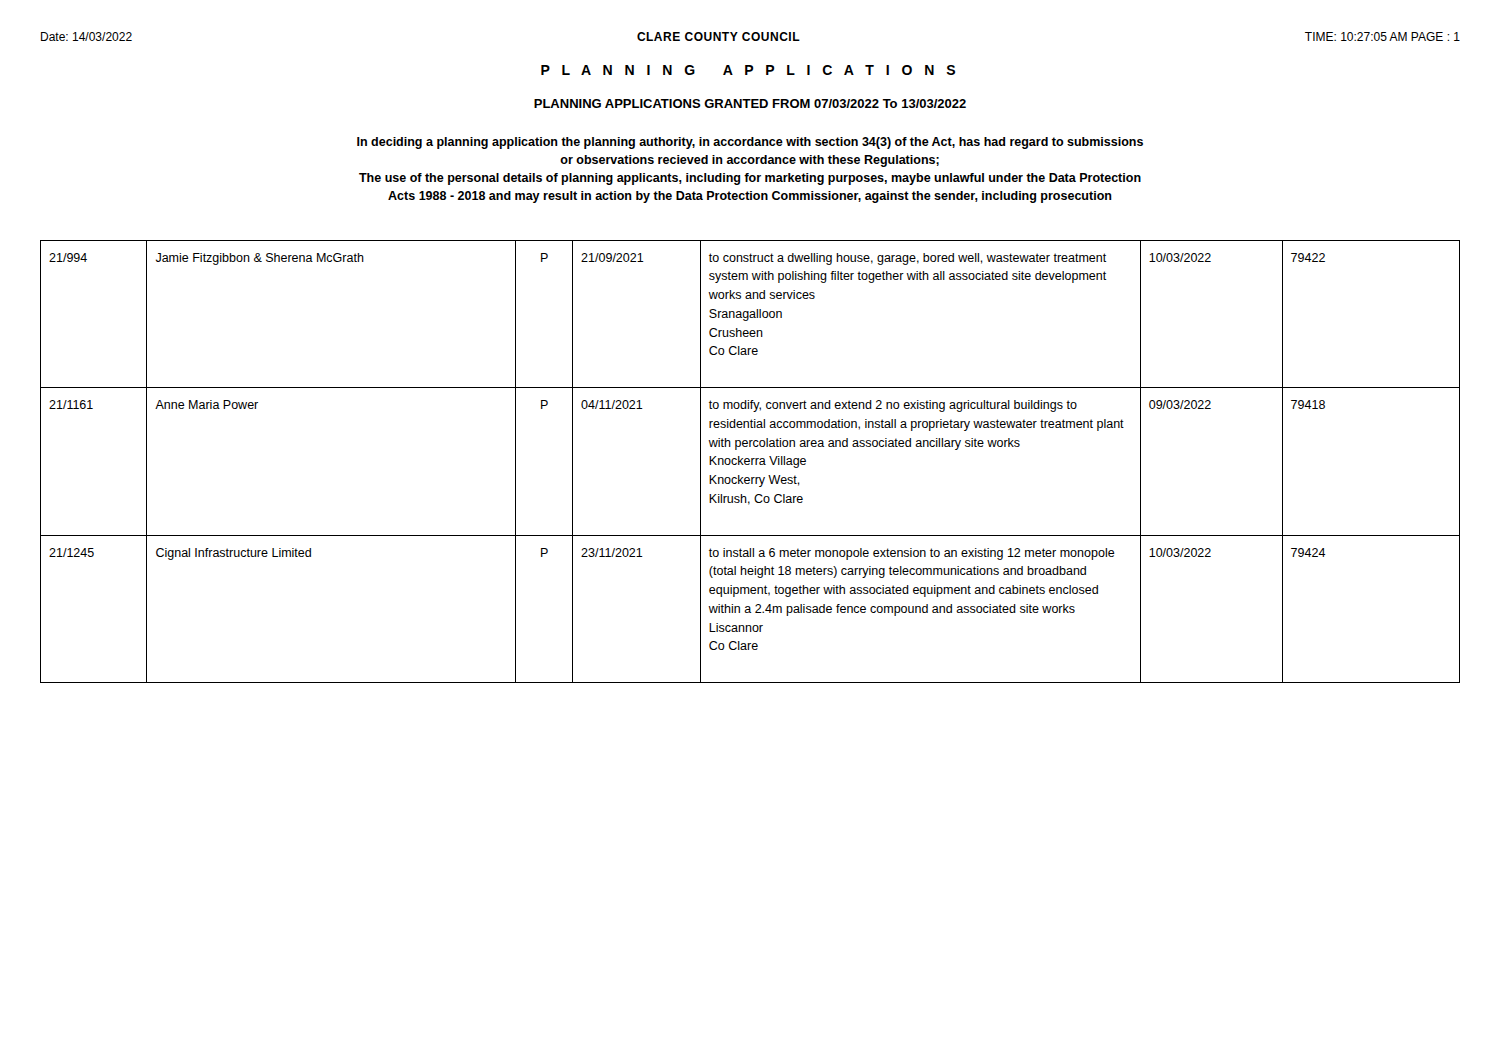Date: 14/03/2022
CLARE COUNTY COUNCIL
TIME: 10:27:05 AM PAGE : 1
P L A N N I N G A P P L I C A T I O N S
PLANNING APPLICATIONS GRANTED FROM 07/03/2022 To 13/03/2022
In deciding a planning application the planning authority, in accordance with section 34(3) of the Act, has had regard to submissions
or observations recieved in accordance with these Regulations;
The use of the personal details of planning applicants, including for marketing purposes, maybe unlawful under the Data Protection
Acts 1988 - 2018 and may result in action by the Data Protection Commissioner, against the sender, including prosecution
| 21/994 | Jamie Fitzgibbon & Sherena McGrath | P | 21/09/2021 | to construct a dwelling house, garage, bored well, wastewater treatment system with polishing filter together with all associated site development works and services Sranagalloon Crusheen Co Clare | 10/03/2022 | 79422 |
| 21/1161 | Anne Maria Power | P | 04/11/2021 | to modify, convert and extend 2 no existing agricultural buildings to residential accommodation, install a proprietary wastewater treatment plant with percolation area and associated ancillary site works Knockerra Village Knockerry West, Kilrush, Co Clare | 09/03/2022 | 79418 |
| 21/1245 | Cignal Infrastructure Limited | P | 23/11/2021 | to install a 6 meter monopole extension to an existing 12 meter monopole (total height 18 meters) carrying telecommunications and broadband equipment, together with associated equipment and cabinets enclosed within a 2.4m palisade fence compound and associated site works Liscannor Co Clare | 10/03/2022 | 79424 |